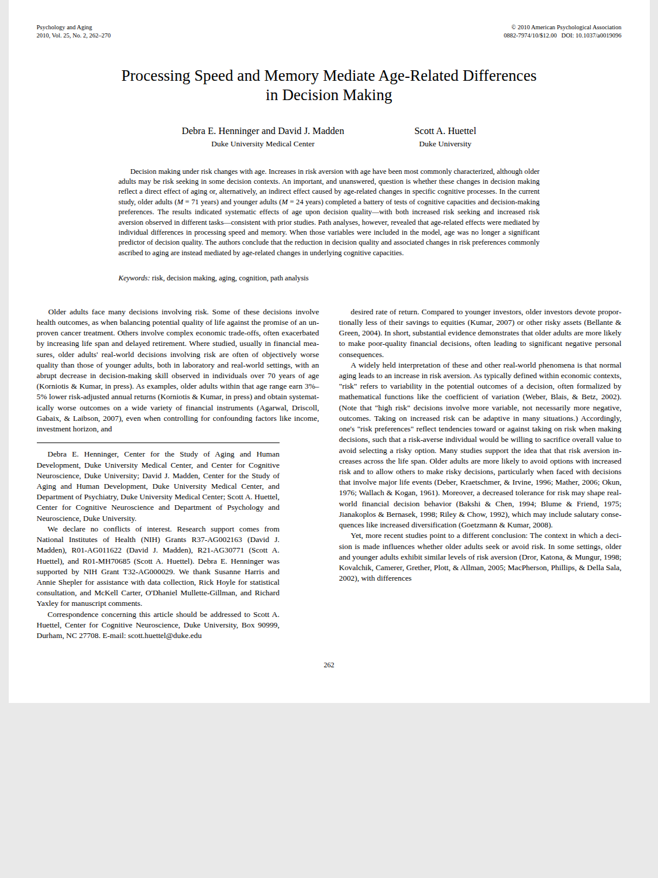Psychology and Aging
2010, Vol. 25, No. 2, 262–270
© 2010 American Psychological Association
0882-7974/10/$12.00 DOI: 10.1037/a0019096
Processing Speed and Memory Mediate Age-Related Differences
in Decision Making
Debra E. Henninger and David J. Madden
Duke University Medical Center
Scott A. Huettel
Duke University
Decision making under risk changes with age. Increases in risk aversion with age have been most commonly characterized, although older adults may be risk seeking in some decision contexts. An important, and unanswered, question is whether these changes in decision making reflect a direct effect of aging or, alternatively, an indirect effect caused by age-related changes in specific cognitive processes. In the current study, older adults (M = 71 years) and younger adults (M = 24 years) completed a battery of tests of cognitive capacities and decision-making preferences. The results indicated systematic effects of age upon decision quality—with both increased risk seeking and increased risk aversion observed in different tasks—consistent with prior studies. Path analyses, however, revealed that age-related effects were mediated by individual differences in processing speed and memory. When those variables were included in the model, age was no longer a significant predictor of decision quality. The authors conclude that the reduction in decision quality and associated changes in risk preferences commonly ascribed to aging are instead mediated by age-related changes in underlying cognitive capacities.
Keywords: risk, decision making, aging, cognition, path analysis
Older adults face many decisions involving risk. Some of these decisions involve health outcomes, as when balancing potential quality of life against the promise of an unproven cancer treatment. Others involve complex economic trade-offs, often exacerbated by increasing life span and delayed retirement. Where studied, usually in financial measures, older adults' real-world decisions involving risk are often of objectively worse quality than those of younger adults, both in laboratory and real-world settings, with an abrupt decrease in decision-making skill observed in individuals over 70 years of age (Korniotis & Kumar, in press). As examples, older adults within that age range earn 3%–5% lower risk-adjusted annual returns (Korniotis & Kumar, in press) and obtain systematically worse outcomes on a wide variety of financial instruments (Agarwal, Driscoll, Gabaix, & Laibson, 2007), even when controlling for confounding factors like income, investment horizon, and
Debra E. Henninger, Center for the Study of Aging and Human Development, Duke University Medical Center, and Center for Cognitive Neuroscience, Duke University; David J. Madden, Center for the Study of Aging and Human Development, Duke University Medical Center, and Department of Psychiatry, Duke University Medical Center; Scott A. Huettel, Center for Cognitive Neuroscience and Department of Psychology and Neuroscience, Duke University.
We declare no conflicts of interest. Research support comes from National Institutes of Health (NIH) Grants R37-AG002163 (David J. Madden), R01-AG011622 (David J. Madden), R21-AG30771 (Scott A. Huettel), and R01-MH70685 (Scott A. Huettel). Debra E. Henninger was supported by NIH Grant T32-AG000029. We thank Susanne Harris and Annie Shepler for assistance with data collection, Rick Hoyle for statistical consultation, and McKell Carter, O'Dhaniel Mullette-Gillman, and Richard Yaxley for manuscript comments.
Correspondence concerning this article should be addressed to Scott A. Huettel, Center for Cognitive Neuroscience, Duke University, Box 90999, Durham, NC 27708. E-mail: scott.huettel@duke.edu
desired rate of return. Compared to younger investors, older investors devote proportionally less of their savings to equities (Kumar, 2007) or other risky assets (Bellante & Green, 2004). In short, substantial evidence demonstrates that older adults are more likely to make poor-quality financial decisions, often leading to significant negative personal consequences.
A widely held interpretation of these and other real-world phenomena is that normal aging leads to an increase in risk aversion. As typically defined within economic contexts, "risk" refers to variability in the potential outcomes of a decision, often formalized by mathematical functions like the coefficient of variation (Weber, Blais, & Betz, 2002). (Note that "high risk" decisions involve more variable, not necessarily more negative, outcomes. Taking on increased risk can be adaptive in many situations.) Accordingly, one's "risk preferences" reflect tendencies toward or against taking on risk when making decisions, such that a risk-averse individual would be willing to sacrifice overall value to avoid selecting a risky option. Many studies support the idea that that risk aversion increases across the life span. Older adults are more likely to avoid options with increased risk and to allow others to make risky decisions, particularly when faced with decisions that involve major life events (Deber, Kraetschmer, & Irvine, 1996; Mather, 2006; Okun, 1976; Wallach & Kogan, 1961). Moreover, a decreased tolerance for risk may shape real-world financial decision behavior (Bakshi & Chen, 1994; Blume & Friend, 1975; Jianakoplos & Bernasek, 1998; Riley & Chow, 1992), which may include salutary consequences like increased diversification (Goetzmann & Kumar, 2008).
Yet, more recent studies point to a different conclusion: The context in which a decision is made influences whether older adults seek or avoid risk. In some settings, older and younger adults exhibit similar levels of risk aversion (Dror, Katona, & Mungur, 1998; Kovalchik, Camerer, Grether, Plott, & Allman, 2005; MacPherson, Phillips, & Della Sala, 2002), with differences
262